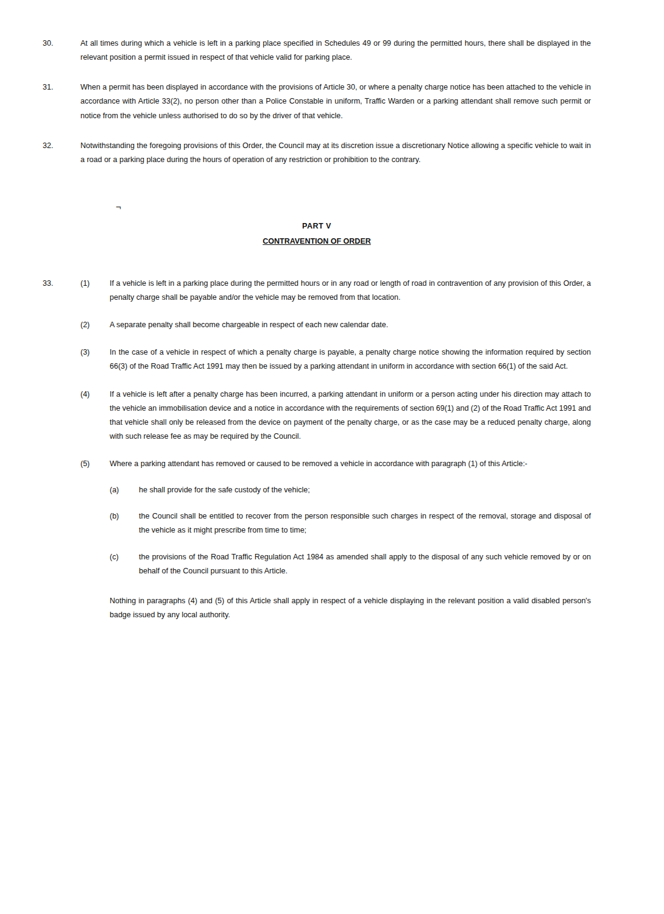30.
At all times during which a vehicle is left in a parking place specified in Schedules 49 or 99 during the permitted hours, there shall be displayed in the relevant position a permit issued in respect of that vehicle valid for parking place.
31.
When a permit has been displayed in accordance with the provisions of Article 30, or where a penalty charge notice has been attached to the vehicle in accordance with Article 33(2), no person other than a Police Constable in uniform, Traffic Warden or a parking attendant shall remove such permit or notice from the vehicle unless authorised to do so by the driver of that vehicle.
32.
Notwithstanding the foregoing provisions of this Order, the Council may at its discretion issue a discretionary Notice allowing a specific vehicle to wait in a road or a parking place during the hours of operation of any restriction or prohibition to the contrary.
¬
PART V
CONTRAVENTION OF ORDER
33.
(1)
If a vehicle is left in a parking place during the permitted hours or in any road or length of road in contravention of any provision of this Order, a penalty charge shall be payable and/or the vehicle may be removed from that location.
(2)
A separate penalty shall become chargeable in respect of each new calendar date.
(3)
In the case of a vehicle in respect of which a penalty charge is payable, a penalty charge notice showing the information required by section 66(3) of the Road Traffic Act 1991 may then be issued by a parking attendant in uniform in accordance with section 66(1) of the said Act.
(4)
If a vehicle is left after a penalty charge has been incurred, a parking attendant in uniform or a person acting under his direction may attach to the vehicle an immobilisation device and a notice in accordance with the requirements of section 69(1) and (2) of the Road Traffic Act 1991 and that vehicle shall only be released from the device on payment of the penalty charge, or as the case may be a reduced penalty charge, along with such release fee as may be required by the Council.
(5)
Where a parking attendant has removed or caused to be removed a vehicle in accordance with paragraph (1) of this Article:-
(a)
he shall provide for the safe custody of the vehicle;
(b)
the Council shall be entitled to recover from the person responsible such charges in respect of the removal, storage and disposal of the vehicle as it might prescribe from time to time;
(c)
the provisions of the Road Traffic Regulation Act 1984 as amended shall apply to the disposal of any such vehicle removed by or on behalf of the Council pursuant to this Article.
Nothing in paragraphs (4) and (5) of this Article shall apply in respect of a vehicle displaying in the relevant position a valid disabled person's badge issued by any local authority.